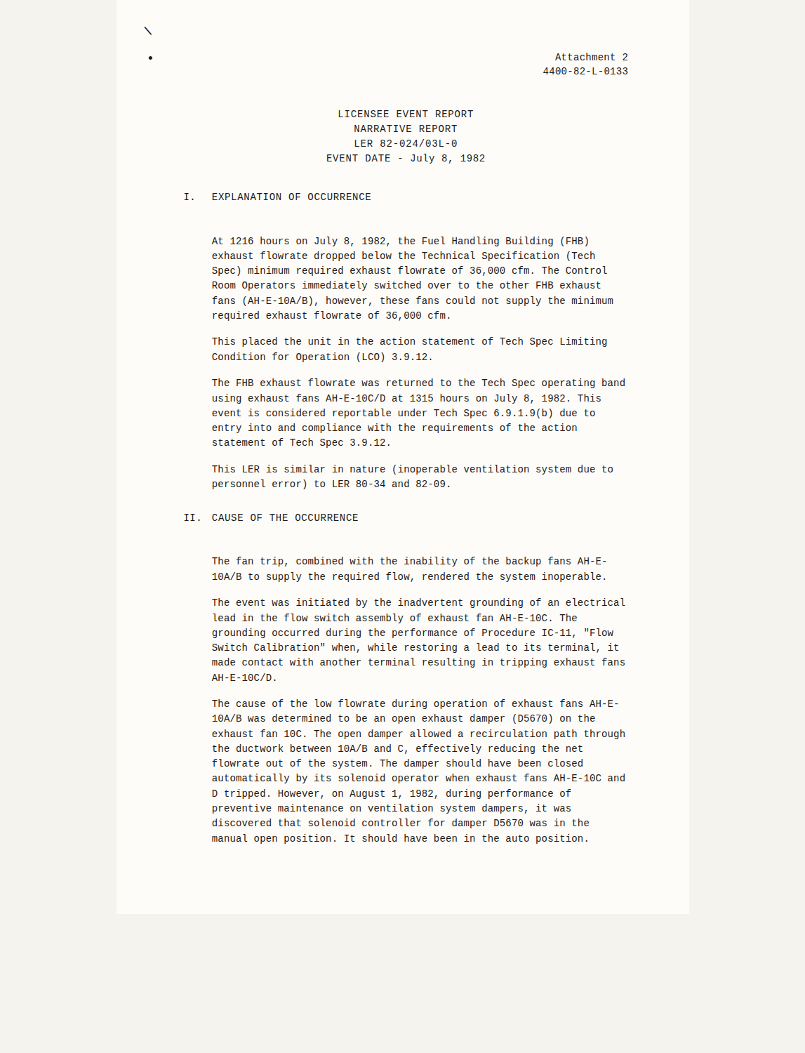\
•
Attachment 2
4400-82-L-0133
LICENSEE EVENT REPORT
NARRATIVE REPORT
LER 82-024/03L-0
EVENT DATE - July 8, 1982
I.
Explanation of Occurrence
At 1216 hours on July 8, 1982, the Fuel Handling Building (FHB) exhaust flowrate dropped below the Technical Specification (Tech Spec) minimum required exhaust flowrate of 36,000 cfm. The Control Room Operators immediately switched over to the other FHB exhaust fans (AH-E-10A/B), however, these fans could not supply the minimum required exhaust flowrate of 36,000 cfm.
This placed the unit in the action statement of Tech Spec Limiting Condition for Operation (LCO) 3.9.12.
The FHB exhaust flowrate was returned to the Tech Spec operating band using exhaust fans AH-E-10C/D at 1315 hours on July 8, 1982. This event is considered reportable under Tech Spec 6.9.1.9(b) due to entry into and compliance with the requirements of the action statement of Tech Spec 3.9.12.
This LER is similar in nature (inoperable ventilation system due to personnel error) to LER 80-34 and 82-09.
II.
Cause of the Occurrence
The fan trip, combined with the inability of the backup fans AH-E-10A/B to supply the required flow, rendered the system inoperable.
The event was initiated by the inadvertent grounding of an electrical lead in the flow switch assembly of exhaust fan AH-E-10C. The grounding occurred during the performance of Procedure IC-11, "Flow Switch Calibration" when, while restoring a lead to its terminal, it made contact with another terminal resulting in tripping exhaust fans AH-E-10C/D.
The cause of the low flowrate during operation of exhaust fans AH-E-10A/B was determined to be an open exhaust damper (D5670) on the exhaust fan 10C. The open damper allowed a recirculation path through the ductwork between 10A/B and C, effectively reducing the net flowrate out of the system. The damper should have been closed automatically by its solenoid operator when exhaust fans AH-E-10C and D tripped. However, on August 1, 1982, during performance of preventive maintenance on ventilation system dampers, it was discovered that solenoid controller for damper D5670 was in the manual open position. It should have been in the auto position.